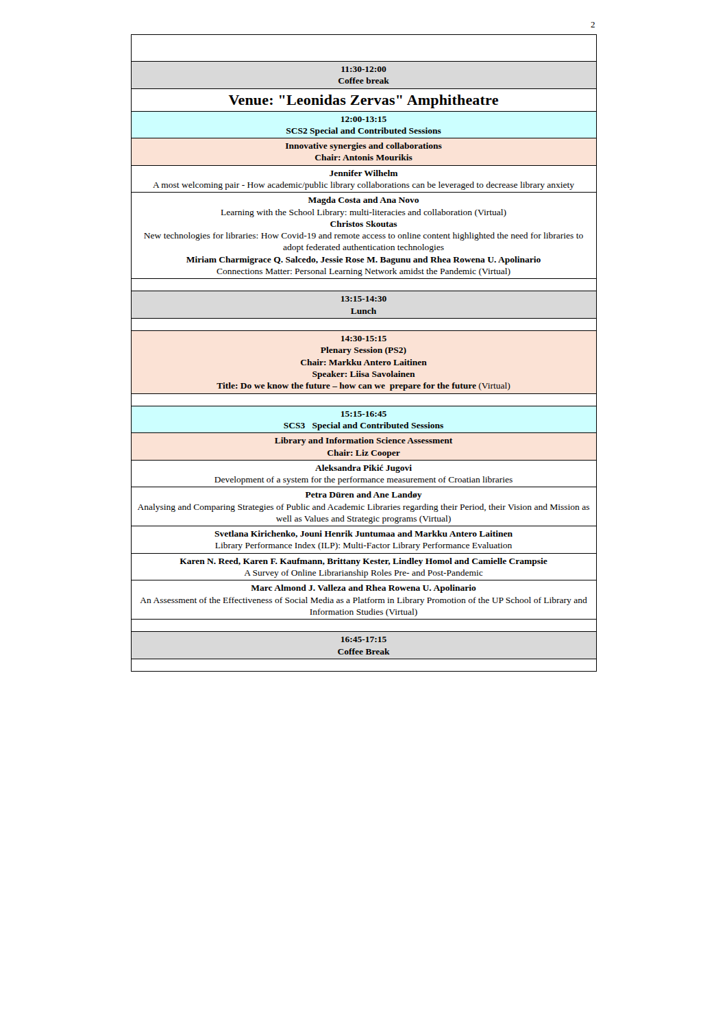2
| 11:30-12:00 Coffee break |
| Venue: "Leonidas Zervas" Amphitheatre |
| 12:00-13:15 SCS2 Special and Contributed Sessions |
| Innovative synergies and collaborations Chair: Antonis Mourikis |
| Jennifer Wilhelm A most welcoming pair - How academic/public library collaborations can be leveraged to decrease library anxiety |
| Magda Costa and Ana Novo Learning with the School Library: multi-literacies and collaboration (Virtual) Christos Skoutas New technologies for libraries: How Covid-19 and remote access to online content highlighted the need for libraries to adopt federated authentication technologies Miriam Charmigrace Q. Salcedo, Jessie Rose M. Bagunu and Rhea Rowena U. Apolinario Connections Matter: Personal Learning Network amidst the Pandemic (Virtual) |
| 13:15-14:30 Lunch |
| 14:30-15:15 Plenary Session (PS2) Chair: Markku Antero Laitinen Speaker: Liisa Savolainen Title: Do we know the future – how can we prepare for the future (Virtual) |
| 15:15-16:45 SCS3 Special and Contributed Sessions |
| Library and Information Science Assessment Chair: Liz Cooper |
| Aleksandra Pikić Jugovi Development of a system for the performance measurement of Croatian libraries |
| Petra Düren and Ane Landøy Analysing and Comparing Strategies of Public and Academic Libraries regarding their Period, their Vision and Mission as well as Values and Strategic programs (Virtual) |
| Svetlana Kirichenko, Jouni Henrik Juntumaa and Markku Antero Laitinen Library Performance Index (ILP): Multi-Factor Library Performance Evaluation |
| Karen N. Reed, Karen F. Kaufmann, Brittany Kester, Lindley Homol and Camielle Crampsie A Survey of Online Librarianship Roles Pre- and Post-Pandemic |
| Marc Almond J. Valleza and Rhea Rowena U. Apolinario An Assessment of the Effectiveness of Social Media as a Platform in Library Promotion of the UP School of Library and Information Studies (Virtual) |
| 16:45-17:15 Coffee Break |